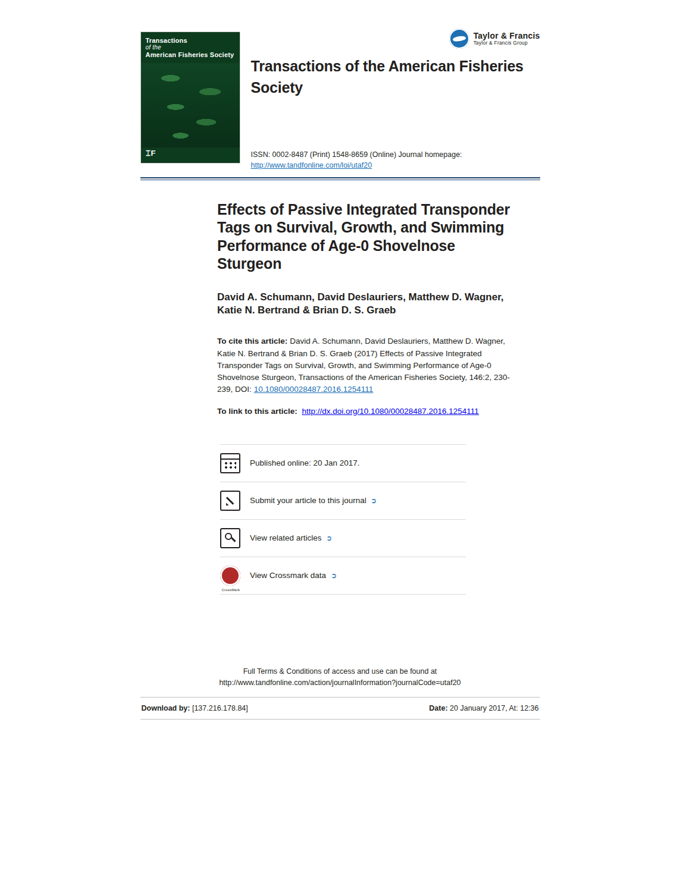Taylor & Francis
Taylor & Francis Group
Transactions of the American Fisheries Society
⌶F
Transactions of the American Fisheries Society
ISSN: 0002-8487 (Print) 1548-8659 (Online) Journal homepage: http://www.tandfonline.com/loi/utaf20
Effects of Passive Integrated Transponder Tags on Survival, Growth, and Swimming Performance of Age-0 Shovelnose Sturgeon
David A. Schumann, David Deslauriers, Matthew D. Wagner, Katie N. Bertrand & Brian D. S. Graeb
To cite this article: David A. Schumann, David Deslauriers, Matthew D. Wagner, Katie N. Bertrand & Brian D. S. Graeb (2017) Effects of Passive Integrated Transponder Tags on Survival, Growth, and Swimming Performance of Age-0 Shovelnose Sturgeon, Transactions of the American Fisheries Society, 146:2, 230-239, DOI: 10.1080/00028487.2016.1254111
To link to this article: http://dx.doi.org/10.1080/00028487.2016.1254111
Published online: 20 Jan 2017.
Submit your article to this journal ➲
View related articles ➲
View Crossmark data ➲
Full Terms & Conditions of access and use can be found at
http://www.tandfonline.com/action/journalInformation?journalCode=utaf20
Download by: [137.216.178.84]
Date: 20 January 2017, At: 12:36